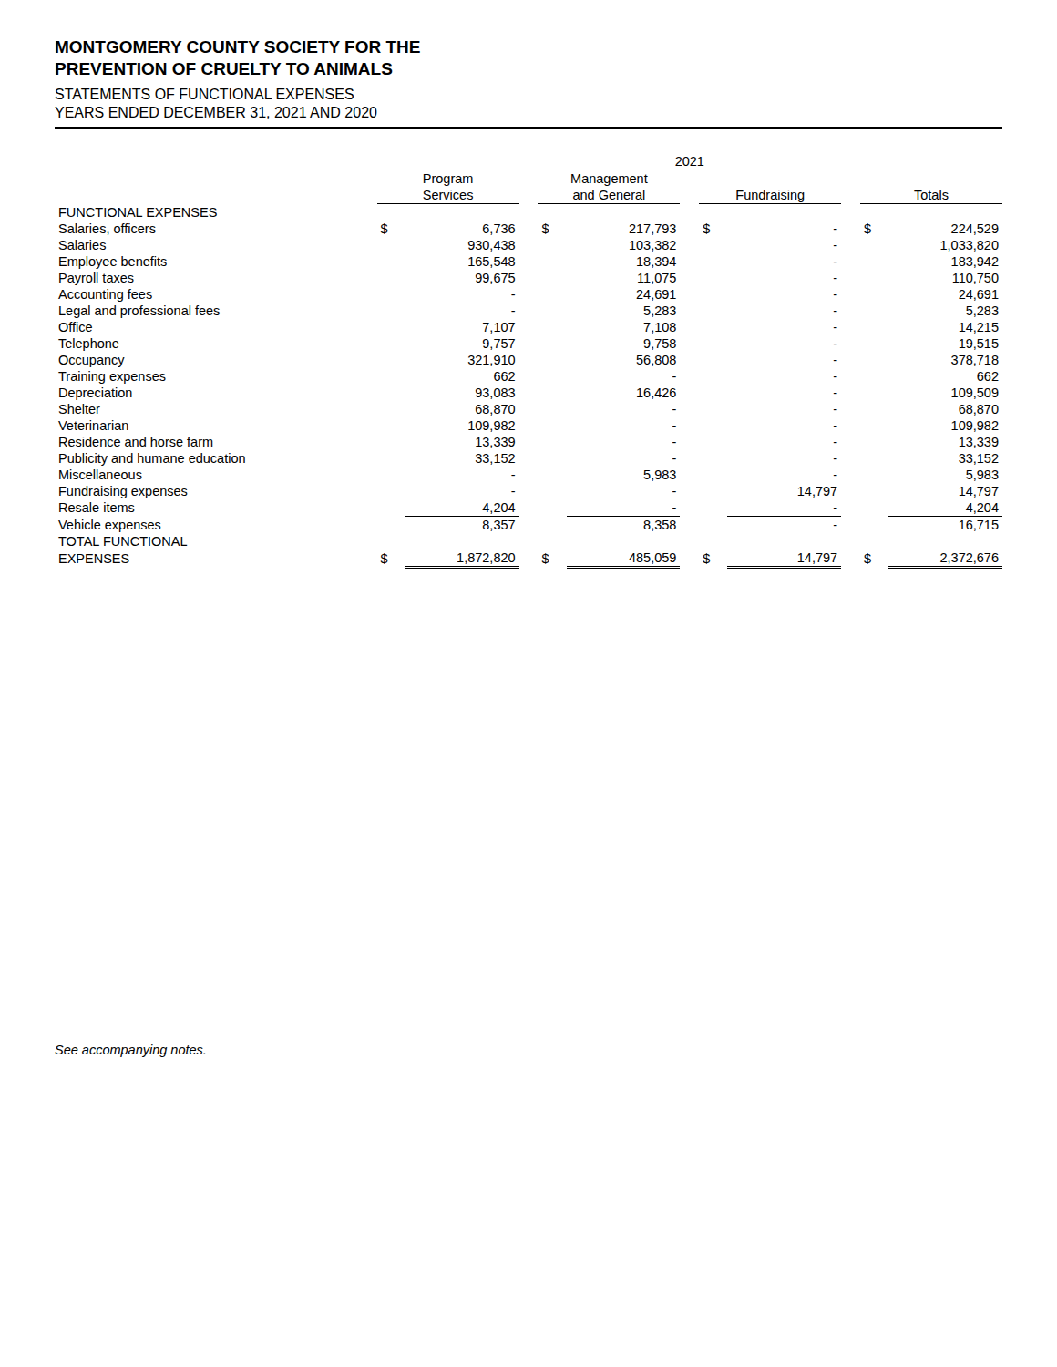MONTGOMERY COUNTY SOCIETY FOR THE
PREVENTION OF CRUELTY TO ANIMALS
STATEMENTS OF FUNCTIONAL EXPENSES
YEARS ENDED DECEMBER 31, 2021 AND 2020
| | 2021 |
| | Program | | Management | | | | |
| | Services | | and General | | Fundraising | | Totals |
| FUNCTIONAL EXPENSES | |
| Salaries, officers | $ | 6,736 | | $ | 217,793 | | $ | - | | $ | 224,529 |
| Salaries | | 930,438 | | | 103,382 | | | - | | | 1,033,820 |
| Employee benefits | | 165,548 | | | 18,394 | | | - | | | 183,942 |
| Payroll taxes | | 99,675 | | | 11,075 | | | - | | | 110,750 |
| Accounting fees | | - | | | 24,691 | | | - | | | 24,691 |
| Legal and professional fees | | - | | | 5,283 | | | - | | | 5,283 |
| Office | | 7,107 | | | 7,108 | | | - | | | 14,215 |
| Telephone | | 9,757 | | | 9,758 | | | - | | | 19,515 |
| Occupancy | | 321,910 | | | 56,808 | | | - | | | 378,718 |
| Training expenses | | 662 | | | - | | | - | | | 662 |
| Depreciation | | 93,083 | | | 16,426 | | | - | | | 109,509 |
| Shelter | | 68,870 | | | - | | | - | | | 68,870 |
| Veterinarian | | 109,982 | | | - | | | - | | | 109,982 |
| Residence and horse farm | | 13,339 | | | - | | | - | | | 13,339 |
| Publicity and humane education | | 33,152 | | | - | | | - | | | 33,152 |
| Miscellaneous | | - | | | 5,983 | | | - | | | 5,983 |
| Fundraising expenses | | - | | | - | | | 14,797 | | | 14,797 |
| Resale items | | 4,204 | | | - | | | - | | | 4,204 |
| Vehicle expenses | | 8,357 | | | 8,358 | | | - | | | 16,715 |
| TOTAL FUNCTIONAL | |
| EXPENSES | $ | 1,872,820 | | $ | 485,059 | | $ | 14,797 | | $ | 2,372,676 |
See accompanying notes.